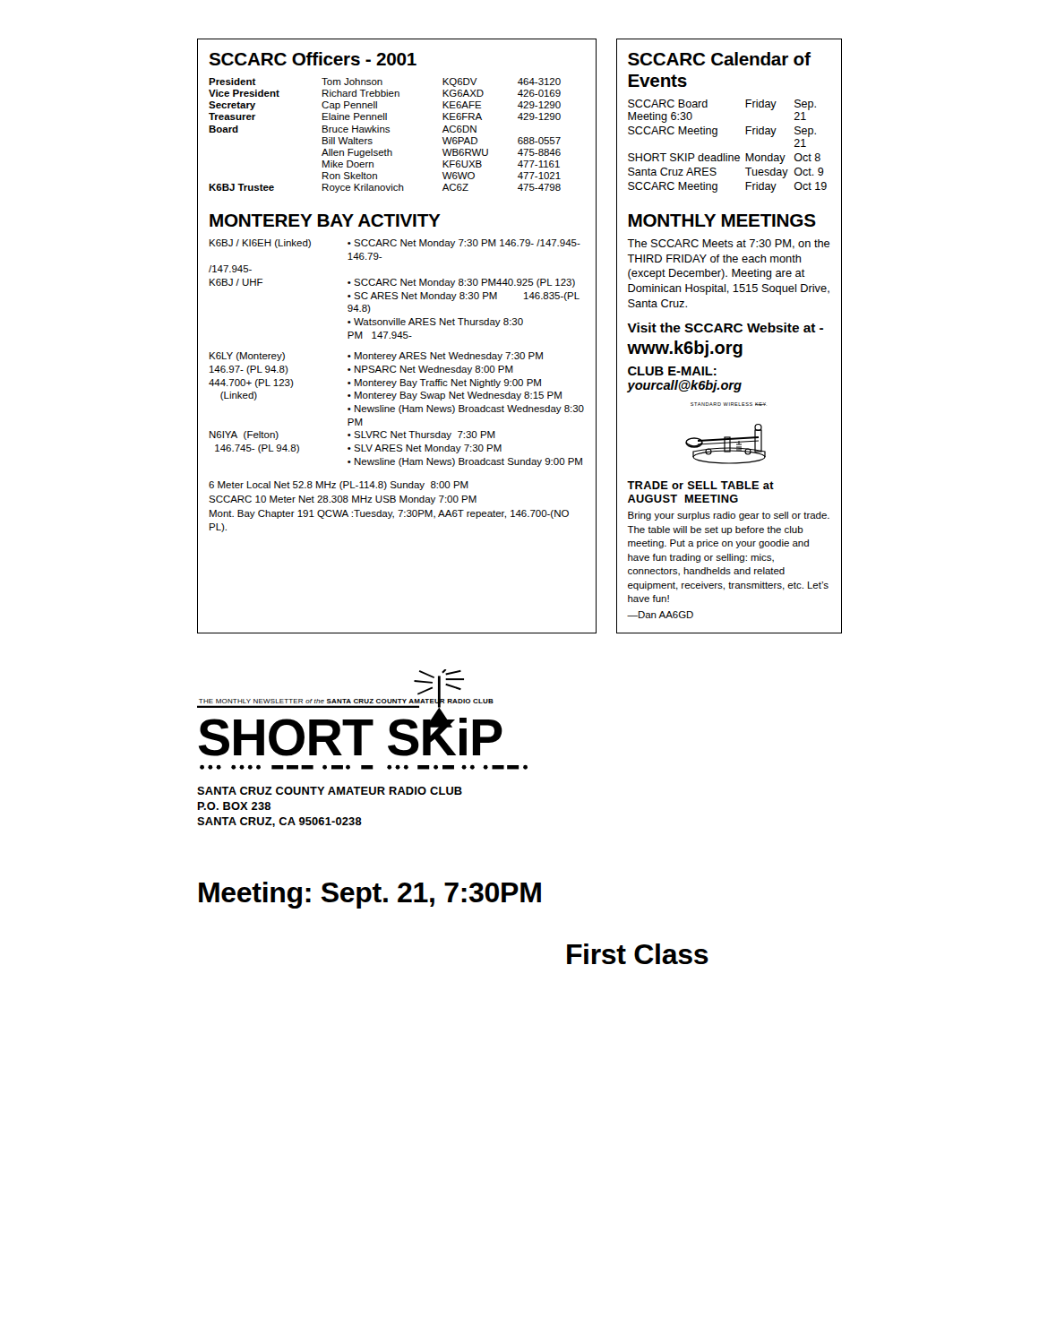SCCARC Officers - 2001
| President | Tom Johnson | KQ6DV | 464-3120 |
| Vice President | Richard Trebbien | KG6AXD | 426-0169 |
| Secretary | Cap Pennell | KE6AFE | 429-1290 |
| Treasurer | Elaine Pennell | KE6FRA | 429-1290 |
| Board | Bruce Hawkins | AC6DN | |
| | Bill Walters | W6PAD | 688-0557 |
| | Allen Fugelseth | WB6RWU | 475-8846 |
| | Mike Doern | KF6UXB | 477-1161 |
| | Ron Skelton | W6WO | 477-1021 |
| K6BJ Trustee | Royce Krilanovich | AC6Z | 475-4798 |
MONTEREY BAY ACTIVITY
K6BJ / KI6EH (Linked)
• SCCARC Net Monday 7:30 PM 146.79- /147.945- 146.79-
/147.945-
K6BJ / UHF
• SCCARC Net Monday 8:30 PM440.925 (PL 123)
• SC ARES Net Monday 8:30 PM 146.835-(PL 94.8)
• Watsonville ARES Net Thursday 8:30 PM 147.945-
K6LY (Monterey)
• Monterey ARES Net Wednesday 7:30 PM
146.97- (PL 94.8)
• NPSARC Net Wednesday 8:00 PM
444.700+ (PL 123)
• Monterey Bay Traffic Net Nightly 9:00 PM
(Linked)
• Monterey Bay Swap Net Wednesday 8:15 PM
• Newsline (Ham News) Broadcast Wednesday 8:30 PM
N6IYA (Felton)
• SLVRC Net Thursday 7:30 PM
146.745- (PL 94.8)
• SLV ARES Net Monday 7:30 PM
• Newsline (Ham News) Broadcast Sunday 9:00 PM
6 Meter Local Net 52.8 MHz (PL-114.8) Sunday 8:00 PM
SCCARC 10 Meter Net 28.308 MHz USB Monday 7:00 PM
Mont. Bay Chapter 191 QCWA :Tuesday, 7:30PM, AA6T repeater, 146.700-(NO PL).
SCCARC Calendar of Events
| SCCARC Board Meeting 6:30 | Friday | Sep. 21 |
| SCCARC Meeting | Friday | Sep. 21 |
| SHORT SKIP deadline | Monday | Oct 8 |
| Santa Cruz ARES | Tuesday | Oct. 9 |
| SCCARC Meeting | Friday | Oct 19 |
MONTHLY MEETINGS
The SCCARC Meets at 7:30 PM, on the THIRD FRIDAY of the each month (except December). Meeting are at Dominican Hospital, 1515 Soquel Drive, Santa Cruz.
Visit the SCCARC Website at -
www.k6bj.org
CLUB E-MAIL: yourcall@k6bj.org
STANDARD WIRELESS KEY.
TRADE or SELL TABLE at AUGUST MEETING
Bring your surplus radio gear to sell or trade. The table will be set up before the club meeting. Put a price on your goodie and have fun trading or selling: mics, connectors, handhelds and related equipment, receivers, transmitters, etc. Let’s have fun!
—Dan AA6GD
THE MONTHLY NEWSLETTER of the SANTA CRUZ COUNTY AMATEUR RADIO CLUB SHORT SKiP
SANTA CRUZ COUNTY AMATEUR RADIO CLUB
P.O. BOX 238
SANTA CRUZ, CA 95061-0238
Meeting: Sept. 21, 7:30PM
First Class